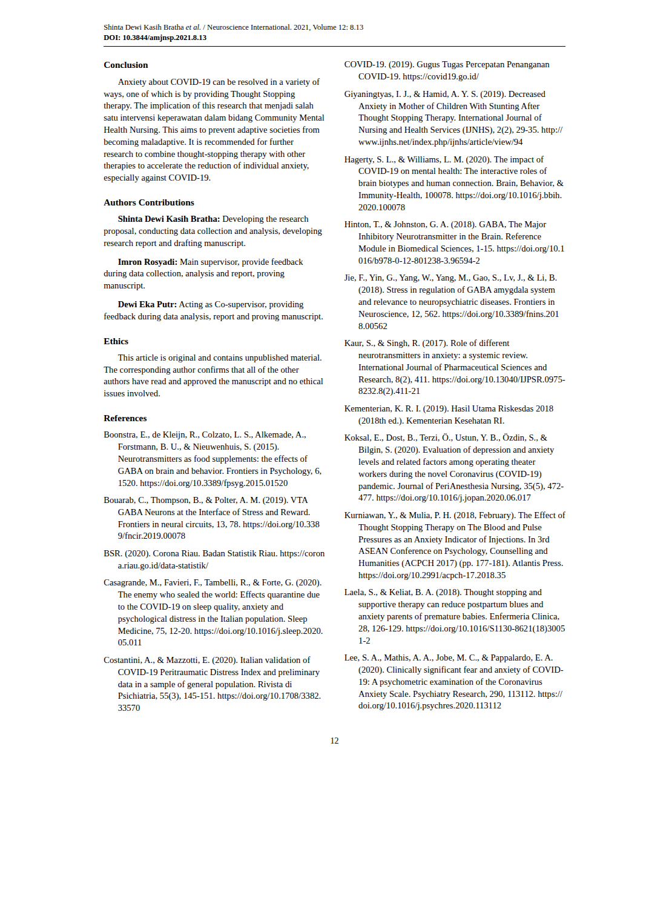Shinta Dewi Kasih Bratha et al. / Neuroscience International. 2021, Volume 12: 8.13
DOI: 10.3844/amjnsp.2021.8.13
Conclusion
Anxiety about COVID-19 can be resolved in a variety of ways, one of which is by providing Thought Stopping therapy. The implication of this research that menjadi salah satu intervensi keperawatan dalam bidang Community Mental Health Nursing. This aims to prevent adaptive societies from becoming maladaptive. It is recommended for further research to combine thought-stopping therapy with other therapies to accelerate the reduction of individual anxiety, especially against COVID-19.
Authors Contributions
Shinta Dewi Kasih Bratha: Developing the research proposal, conducting data collection and analysis, developing research report and drafting manuscript.
Imron Rosyadi: Main supervisor, provide feedback during data collection, analysis and report, proving manuscript.
Dewi Eka Putr: Acting as Co-supervisor, providing feedback during data analysis, report and proving manuscript.
Ethics
This article is original and contains unpublished material. The corresponding author confirms that all of the other authors have read and approved the manuscript and no ethical issues involved.
References
Boonstra, E., de Kleijn, R., Colzato, L. S., Alkemade, A., Forstmann, B. U., & Nieuwenhuis, S. (2015). Neurotransmitters as food supplements: the effects of GABA on brain and behavior. Frontiers in Psychology, 6, 1520. https://doi.org/10.3389/fpsyg.2015.01520
Bouarab, C., Thompson, B., & Polter, A. M. (2019). VTA GABA Neurons at the Interface of Stress and Reward. Frontiers in neural circuits, 13, 78. https://doi.org/10.3389/fncir.2019.00078
BSR. (2020). Corona Riau. Badan Statistik Riau. https://corona.riau.go.id/data-statistik/
Casagrande, M., Favieri, F., Tambelli, R., & Forte, G. (2020). The enemy who sealed the world: Effects quarantine due to the COVID-19 on sleep quality, anxiety and psychological distress in the Italian population. Sleep Medicine, 75, 12-20. https://doi.org/10.1016/j.sleep.2020.05.011
Costantini, A., & Mazzotti, E. (2020). Italian validation of COVID-19 Peritraumatic Distress Index and preliminary data in a sample of general population. Rivista di Psichiatria, 55(3), 145-151. https://doi.org/10.1708/3382.33570
COVID-19. (2019). Gugus Tugas Percepatan Penanganan COVID-19. https://covid19.go.id/
Giyaningtyas, I. J., & Hamid, A. Y. S. (2019). Decreased Anxiety in Mother of Children With Stunting After Thought Stopping Therapy. International Journal of Nursing and Health Services (IJNHS), 2(2), 29-35. http://www.ijnhs.net/index.php/ijnhs/article/view/94
Hagerty, S. L., & Williams, L. M. (2020). The impact of COVID-19 on mental health: The interactive roles of brain biotypes and human connection. Brain, Behavior, & Immunity-Health, 100078. https://doi.org/10.1016/j.bbih.2020.100078
Hinton, T., & Johnston, G. A. (2018). GABA, The Major Inhibitory Neurotransmitter in the Brain. Reference Module in Biomedical Sciences, 1-15. https://doi.org/10.1016/b978-0-12-801238-3.96594-2
Jie, F., Yin, G., Yang, W., Yang, M., Gao, S., Lv, J., & Li, B. (2018). Stress in regulation of GABA amygdala system and relevance to neuropsychiatric diseases. Frontiers in Neuroscience, 12, 562. https://doi.org/10.3389/fnins.2018.00562
Kaur, S., & Singh, R. (2017). Role of different neurotransmitters in anxiety: a systemic review. International Journal of Pharmaceutical Sciences and Research, 8(2), 411. https://doi.org/10.13040/IJPSR.0975-8232.8(2).411-21
Kementerian, K. R. I. (2019). Hasil Utama Riskesdas 2018 (2018th ed.). Kementerian Kesehatan RI.
Koksal, E., Dost, B., Terzi, Ö., Ustun, Y. B., Özdin, S., & Bilgin, S. (2020). Evaluation of depression and anxiety levels and related factors among operating theater workers during the novel Coronavirus (COVID-19) pandemic. Journal of PeriAnesthesia Nursing, 35(5), 472-477. https://doi.org/10.1016/j.jopan.2020.06.017
Kurniawan, Y., & Mulia, P. H. (2018, February). The Effect of Thought Stopping Therapy on The Blood and Pulse Pressures as an Anxiety Indicator of Injections. In 3rd ASEAN Conference on Psychology, Counselling and Humanities (ACPCH 2017) (pp. 177-181). Atlantis Press. https://doi.org/10.2991/acpch-17.2018.35
Laela, S., & Keliat, B. A. (2018). Thought stopping and supportive therapy can reduce postpartum blues and anxiety parents of premature babies. Enfermeria Clinica, 28, 126-129. https://doi.org/10.1016/S1130-8621(18)30051-2
Lee, S. A., Mathis, A. A., Jobe, M. C., & Pappalardo, E. A. (2020). Clinically significant fear and anxiety of COVID-19: A psychometric examination of the Coronavirus Anxiety Scale. Psychiatry Research, 290, 113112. https://doi.org/10.1016/j.psychres.2020.113112
12